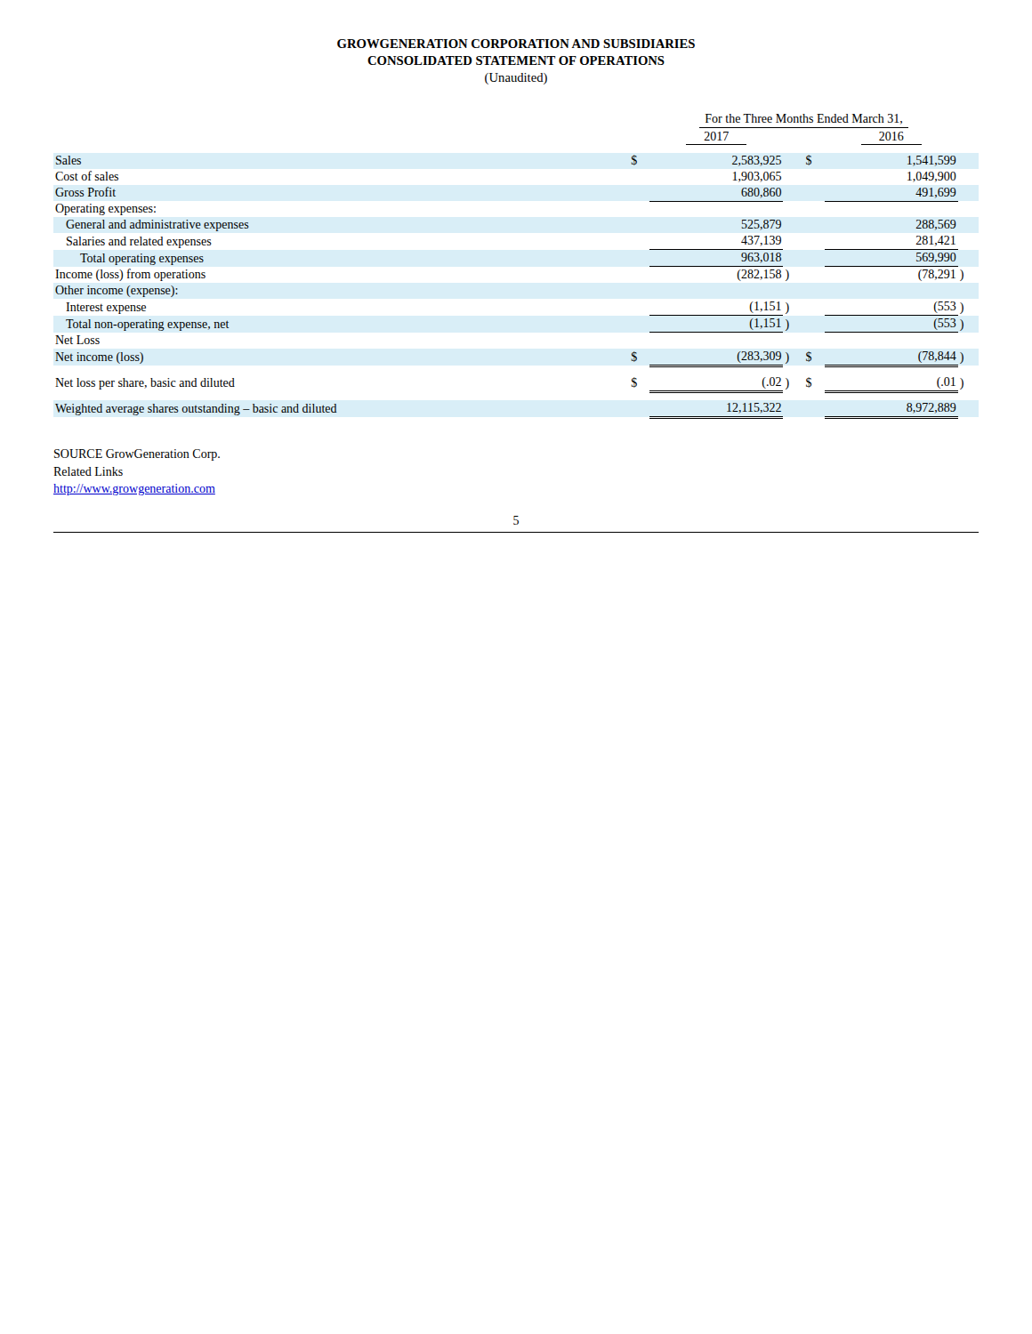GROWGENERATION CORPORATION AND SUBSIDIARIES
CONSOLIDATED STATEMENT OF OPERATIONS
(Unaudited)
| | For the Three Months Ended March 31, |
| | 2017 | 2016 |
| Sales | $ | 2,583,925 | | $ | 1,541,599 | |
| Cost of sales | | 1,903,065 | | | 1,049,900 | |
| Gross Profit | | 680,860 | | | 491,699 | |
| Operating expenses: | | | | | | |
| General and administrative expenses | | 525,879 | | | 288,569 | |
| Salaries and related expenses | | 437,139 | | | 281,421 | |
| Total operating expenses | | 963,018 | | | 569,990 | |
| Income (loss) from operations | | (282,158 | ) | | (78,291 | ) |
| Other income (expense): | | | | | | |
| Interest expense | | (1,151 | ) | | (553 | ) |
| Total non-operating expense, net | | (1,151 | ) | | (553 | ) |
| Net Loss | | | | | | |
| Net income (loss) | $ | (283,309 | ) | $ | (78,844 | ) |
| Net loss per share, basic and diluted | $ | (.02 | ) | $ | (.01 | ) |
| Weighted average shares outstanding – basic and diluted | | 12,115,322 | | | 8,972,889 | |
SOURCE GrowGeneration Corp.
Related Links
http://www.growgeneration.com
5